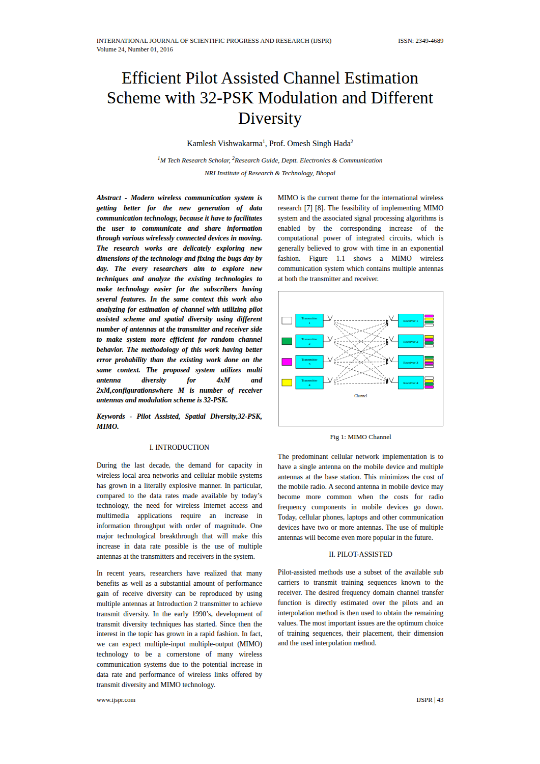INTERNATIONAL JOURNAL OF SCIENTIFIC PROGRESS AND RESEARCH (IJSPR)
Volume 24, Number 01, 2016
ISSN: 2349-4689
Efficient Pilot Assisted Channel Estimation Scheme with 32-PSK Modulation and Different Diversity
Kamlesh Vishwakarma1, Prof. Omesh Singh Hada2
1M Tech Research Scholar, 2Research Guide, Deptt. Electronics & Communication
NRI Institute of Research & Technology, Bhopal
Abstract - Modern wireless communication system is getting better for the new generation of data communication technology, because it have to facilitates the user to communicate and share information through various wirelessly connected devices in moving. The research works are delicately exploring new dimensions of the technology and fixing the bugs day by day. The every researchers aim to explore new techniques and analyze the existing technologies to make technology easier for the subscribers having several features. In the same context this work also analyzing for estimation of channel with utilizing pilot assisted scheme and spatial diversity using different number of antennas at the transmitter and receiver side to make system more efficient for random channel behavior. The methodology of this work having better error probability than the existing work done on the same context. The proposed system utilizes multi antenna diversity for 4xM and 2xM,configurationswhere M is number of receiver antennas and modulation scheme is 32-PSK.
Keywords - Pilot Assisted, Spatial Diversity,32-PSK, MIMO.
I. INTRODUCTION
During the last decade, the demand for capacity in wireless local area networks and cellular mobile systems has grown in a literally explosive manner. In particular, compared to the data rates made available by today’s technology, the need for wireless Internet access and multimedia applications require an increase in information throughput with order of magnitude. One major technological breakthrough that will make this increase in data rate possible is the use of multiple antennas at the transmitters and receivers in the system.
In recent years, researchers have realized that many benefits as well as a substantial amount of performance gain of receive diversity can be reproduced by using multiple antennas at Introduction 2 transmitter to achieve transmit diversity. In the early 1990’s, development of transmit diversity techniques has started. Since then the interest in the topic has grown in a rapid fashion. In fact, we can expect multiple-input multiple-output (MIMO) technology to be a cornerstone of many wireless communication systems due to the potential increase in data rate and performance of wireless links offered by transmit diversity and MIMO technology.
MIMO is the current theme for the international wireless research [7] [8]. The feasibility of implementing MIMO system and the associated signal processing algorithms is enabled by the corresponding increase of the computational power of integrated circuits, which is generally believed to grow with time in an exponential fashion. Figure 1.1 shows a MIMO wireless communication system which contains multiple antennas at both the transmitter and receiver.
Transmitter 1 Transmitter 2 Transmitter 3 Transmitter 4 Receiver 1 Receiver 2 Receiver 3 Receiver 4 Channel
Fig 1: MIMO Channel
The predominant cellular network implementation is to have a single antenna on the mobile device and multiple antennas at the base station. This minimizes the cost of the mobile radio. A second antenna in mobile device may become more common when the costs for radio frequency components in mobile devices go down. Today, cellular phones, laptops and other communication devices have two or more antennas. The use of multiple antennas will become even more popular in the future.
II. PILOT-ASSISTED
Pilot-assisted methods use a subset of the available sub carriers to transmit training sequences known to the receiver. The desired frequency domain channel transfer function is directly estimated over the pilots and an interpolation method is then used to obtain the remaining values. The most important issues are the optimum choice of training sequences, their placement, their dimension and the used interpolation method.
www.ijspr.com
IJSPR | 43